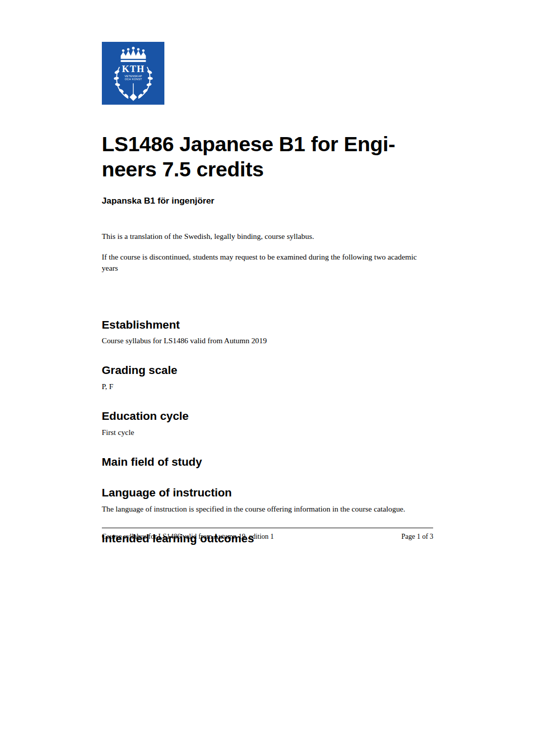KTH VETENSKAP OCH KONST
LS1486 Japanese B1 for Engi­neers 7.5 credits
Japanska B1 för ingenjörer
This is a translation of the Swedish, legally binding, course syllabus.
If the course is discontinued, students may request to be examined during the following two academic years
Establishment
Course syllabus for LS1486 valid from Autumn 2019
Grading scale
P, F
Education cycle
First cycle
Main field of study
Language of instruction
The language of instruction is specified in the course offering information in the course catalogue.
Intended learning outcomes
Course syllabus for LS1486 valid from Autumn 19, edition 1 Page 1 of 3